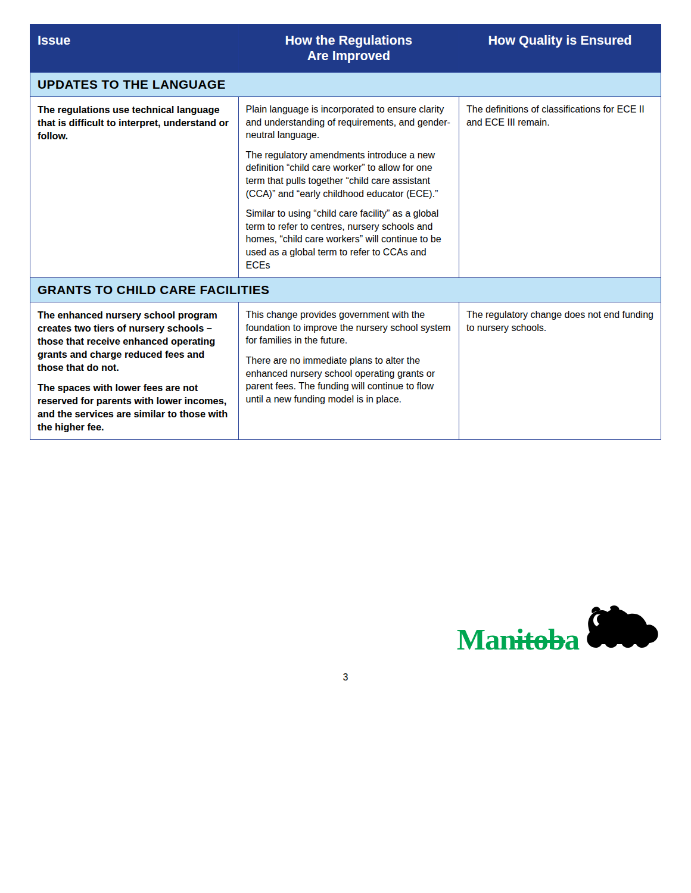| Issue | How the Regulations Are Improved | How Quality is Ensured |
| --- | --- | --- |
| UPDATES TO THE LANGUAGE |
| The regulations use technical language that is difficult to interpret, understand or follow. | Plain language is incorporated to ensure clarity and understanding of requirements, and gender-neutral language. The regulatory amendments introduce a new definition “child care worker” to allow for one term that pulls together “child care assistant (CCA)” and “early childhood educator (ECE).” Similar to using “child care facility” as a global term to refer to centres, nursery schools and homes, “child care workers” will continue to be used as a global term to refer to CCAs and ECEs | The definitions of classifications for ECE II and ECE III remain. |
| GRANTS TO CHILD CARE FACILITIES |
| The enhanced nursery school program creates two tiers of nursery schools – those that receive enhanced operating grants and charge reduced fees and those that do not. The spaces with lower fees are not reserved for parents with lower incomes, and the services are similar to those with the higher fee. | This change provides government with the foundation to improve the nursery school system for families in the future. There are no immediate plans to alter the enhanced nursery school operating grants or parent fees. The funding will continue to flow until a new funding model is in place. | The regulatory change does not end funding to nursery schools. |
Manitoba
3